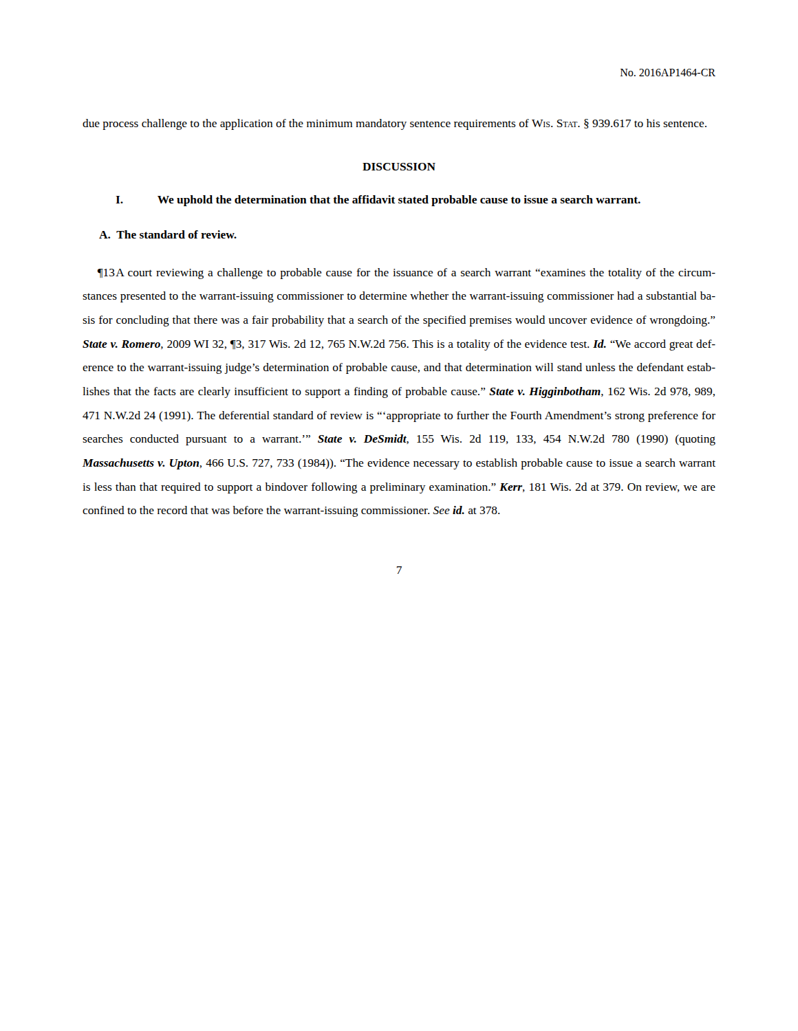No. 2016AP1464-CR
due process challenge to the application of the minimum mandatory sentence requirements of Wis. Stat. § 939.617 to his sentence.
DISCUSSION
I. We uphold the determination that the affidavit stated probable cause to issue a search warrant.
A. The standard of review.
¶13 A court reviewing a challenge to probable cause for the issuance of a search warrant “examines the totality of the circumstances presented to the warrant-issuing commissioner to determine whether the warrant-issuing commissioner had a substantial basis for concluding that there was a fair probability that a search of the specified premises would uncover evidence of wrongdoing.” State v. Romero, 2009 WI 32, ¶3, 317 Wis. 2d 12, 765 N.W.2d 756. This is a totality of the evidence test. Id. “We accord great deference to the warrant-issuing judge’s determination of probable cause, and that determination will stand unless the defendant establishes that the facts are clearly insufficient to support a finding of probable cause.” State v. Higginbotham, 162 Wis. 2d 978, 989, 471 N.W.2d 24 (1991). The deferential standard of review is “‘appropriate to further the Fourth Amendment’s strong preference for searches conducted pursuant to a warrant.’” State v. DeSmidt, 155 Wis. 2d 119, 133, 454 N.W.2d 780 (1990) (quoting Massachusetts v. Upton, 466 U.S. 727, 733 (1984)). “The evidence necessary to establish probable cause to issue a search warrant is less than that required to support a bindover following a preliminary examination.” Kerr, 181 Wis. 2d at 379. On review, we are confined to the record that was before the warrant-issuing commissioner. See id. at 378.
7